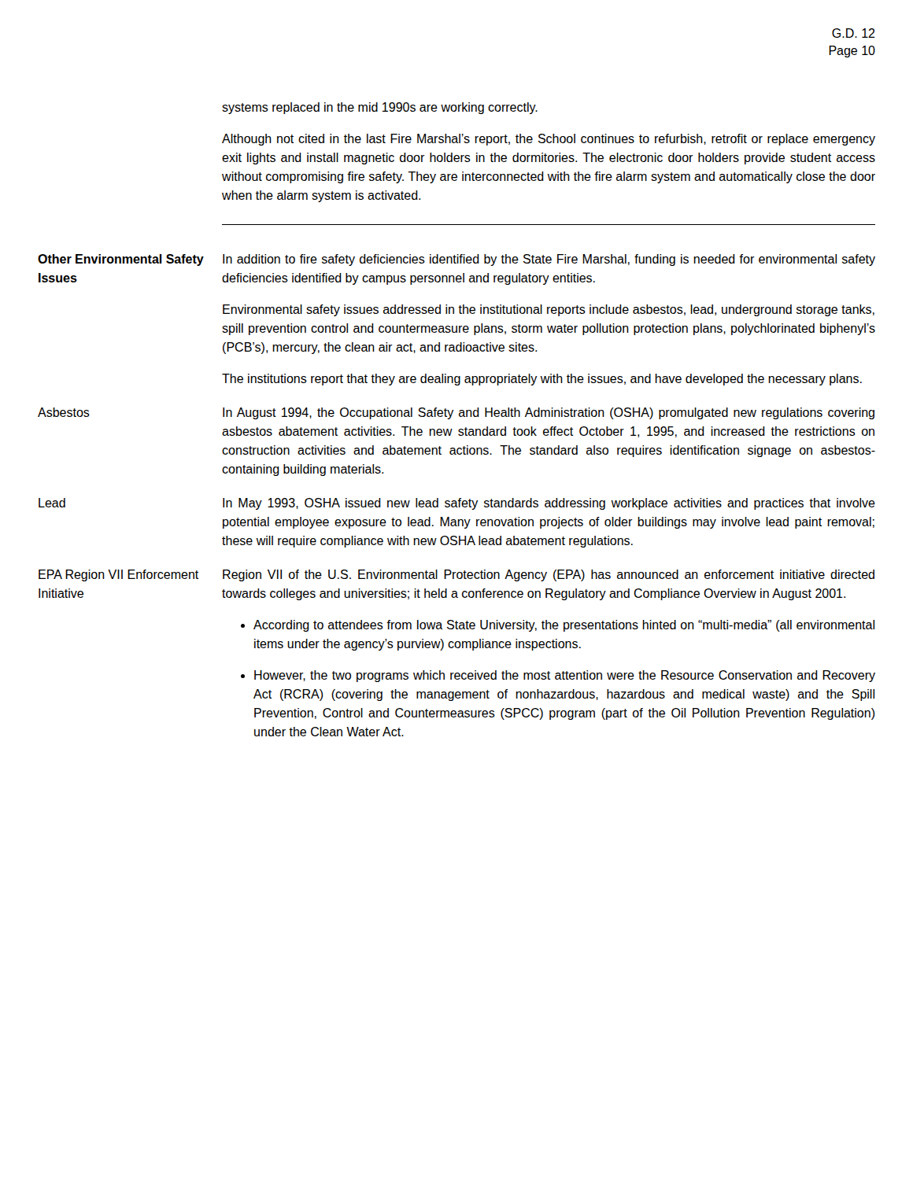G.D. 12
Page 10
systems replaced in the mid 1990s are working correctly.
Although not cited in the last Fire Marshal’s report, the School continues to refurbish, retrofit or replace emergency exit lights and install magnetic door holders in the dormitories. The electronic door holders provide student access without compromising fire safety. They are interconnected with the fire alarm system and automatically close the door when the alarm system is activated.
Other Environmental Safety Issues
In addition to fire safety deficiencies identified by the State Fire Marshal, funding is needed for environmental safety deficiencies identified by campus personnel and regulatory entities.
Environmental safety issues addressed in the institutional reports include asbestos, lead, underground storage tanks, spill prevention control and countermeasure plans, storm water pollution protection plans, polychlorinated biphenyl’s (PCB’s), mercury, the clean air act, and radioactive sites.
The institutions report that they are dealing appropriately with the issues, and have developed the necessary plans.
Asbestos
In August 1994, the Occupational Safety and Health Administration (OSHA) promulgated new regulations covering asbestos abatement activities. The new standard took effect October 1, 1995, and increased the restrictions on construction activities and abatement actions. The standard also requires identification signage on asbestos-containing building materials.
Lead
In May 1993, OSHA issued new lead safety standards addressing workplace activities and practices that involve potential employee exposure to lead. Many renovation projects of older buildings may involve lead paint removal; these will require compliance with new OSHA lead abatement regulations.
EPA Region VII Enforcement Initiative
Region VII of the U.S. Environmental Protection Agency (EPA) has announced an enforcement initiative directed towards colleges and universities; it held a conference on Regulatory and Compliance Overview in August 2001.
According to attendees from Iowa State University, the presentations hinted on “multi-media” (all environmental items under the agency’s purview) compliance inspections.
However, the two programs which received the most attention were the Resource Conservation and Recovery Act (RCRA) (covering the management of nonhazardous, hazardous and medical waste) and the Spill Prevention, Control and Countermeasures (SPCC) program (part of the Oil Pollution Prevention Regulation) under the Clean Water Act.